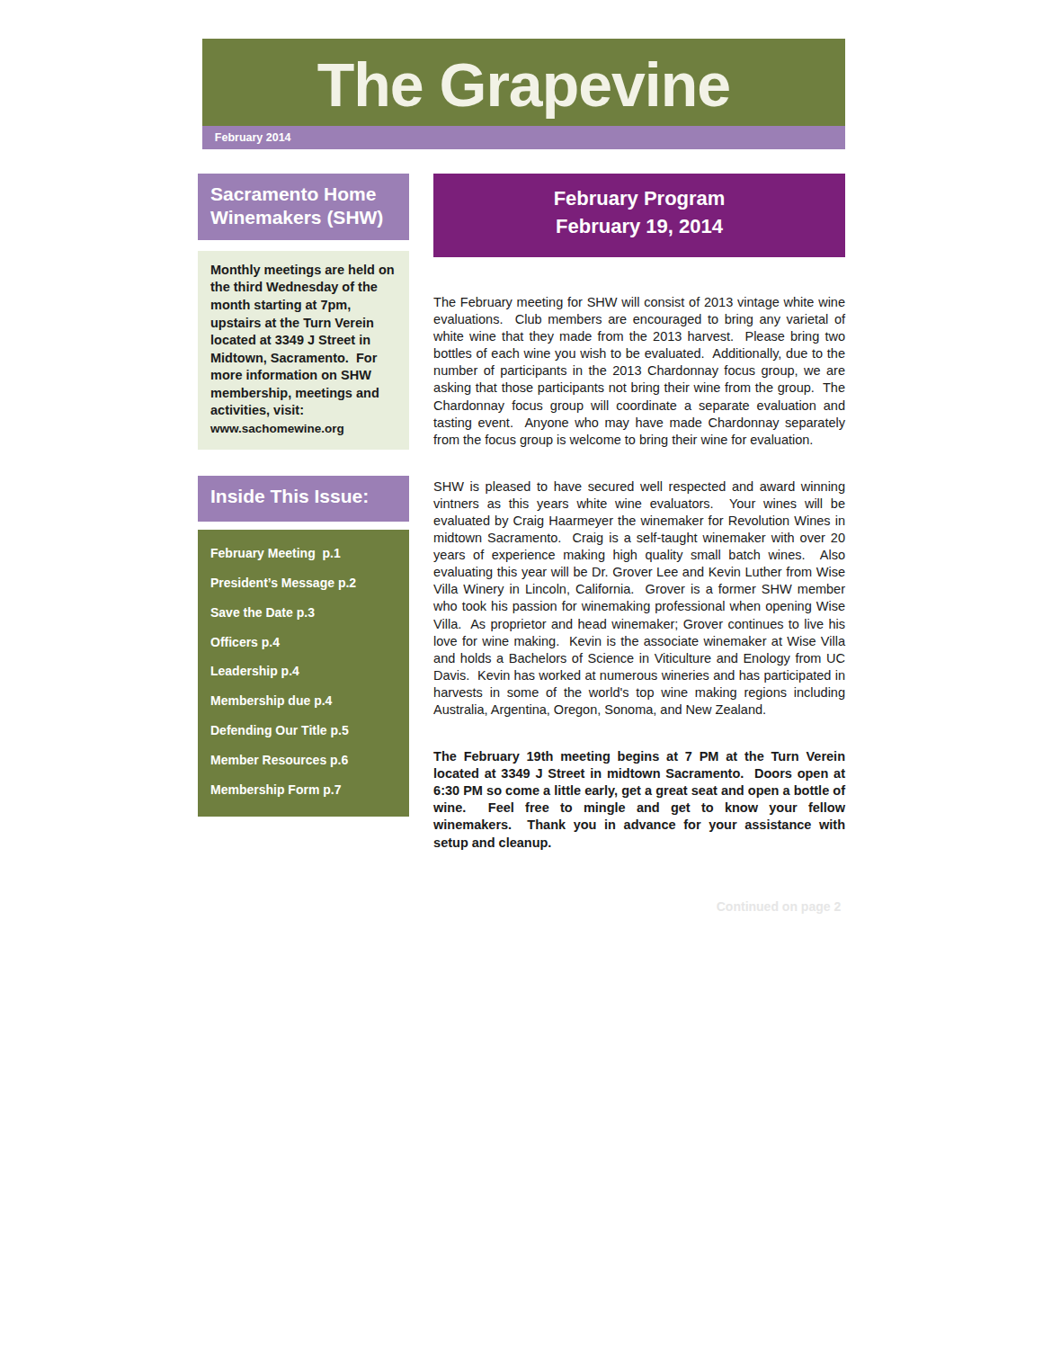The Grapevine
February 2014
Sacramento Home Winemakers (SHW)
Monthly meetings are held on the third Wednesday of the month starting at 7pm, upstairs at the Turn Verein located at 3349 J Street in Midtown, Sacramento. For more information on SHW membership, meetings and activities, visit:
www.sachomewine.org
Inside This Issue:
February Meeting p.1
President’s Message p.2
Save the Date p.3
Officers p.4
Leadership p.4
Membership due p.4
Defending Our Title p.5
Member Resources p.6
Membership Form p.7
February Program
February 19, 2014
The February meeting for SHW will consist of 2013 vintage white wine evaluations. Club members are encouraged to bring any varietal of white wine that they made from the 2013 harvest. Please bring two bottles of each wine you wish to be evaluated. Additionally, due to the number of participants in the 2013 Chardonnay focus group, we are asking that those participants not bring their wine from the group. The Chardonnay focus group will coordinate a separate evaluation and tasting event. Anyone who may have made Chardonnay separately from the focus group is welcome to bring their wine for evaluation.
SHW is pleased to have secured well respected and award winning vintners as this years white wine evaluators. Your wines will be evaluated by Craig Haarmeyer the winemaker for Revolution Wines in midtown Sacramento. Craig is a self-taught winemaker with over 20 years of experience making high quality small batch wines. Also evaluating this year will be Dr. Grover Lee and Kevin Luther from Wise Villa Winery in Lincoln, California. Grover is a former SHW member who took his passion for winemaking professional when opening Wise Villa. As proprietor and head winemaker; Grover continues to live his love for wine making. Kevin is the associate winemaker at Wise Villa and holds a Bachelors of Science in Viticulture and Enology from UC Davis. Kevin has worked at numerous wineries and has participated in harvests in some of the world's top wine making regions including Australia, Argentina, Oregon, Sonoma, and New Zealand.
The February 19th meeting begins at 7 PM at the Turn Verein located at 3349 J Street in midtown Sacramento. Doors open at 6:30 PM so come a little early, get a great seat and open a bottle of wine. Feel free to mingle and get to know your fellow winemakers. Thank you in advance for your assistance with setup and cleanup.
Continued on page 2